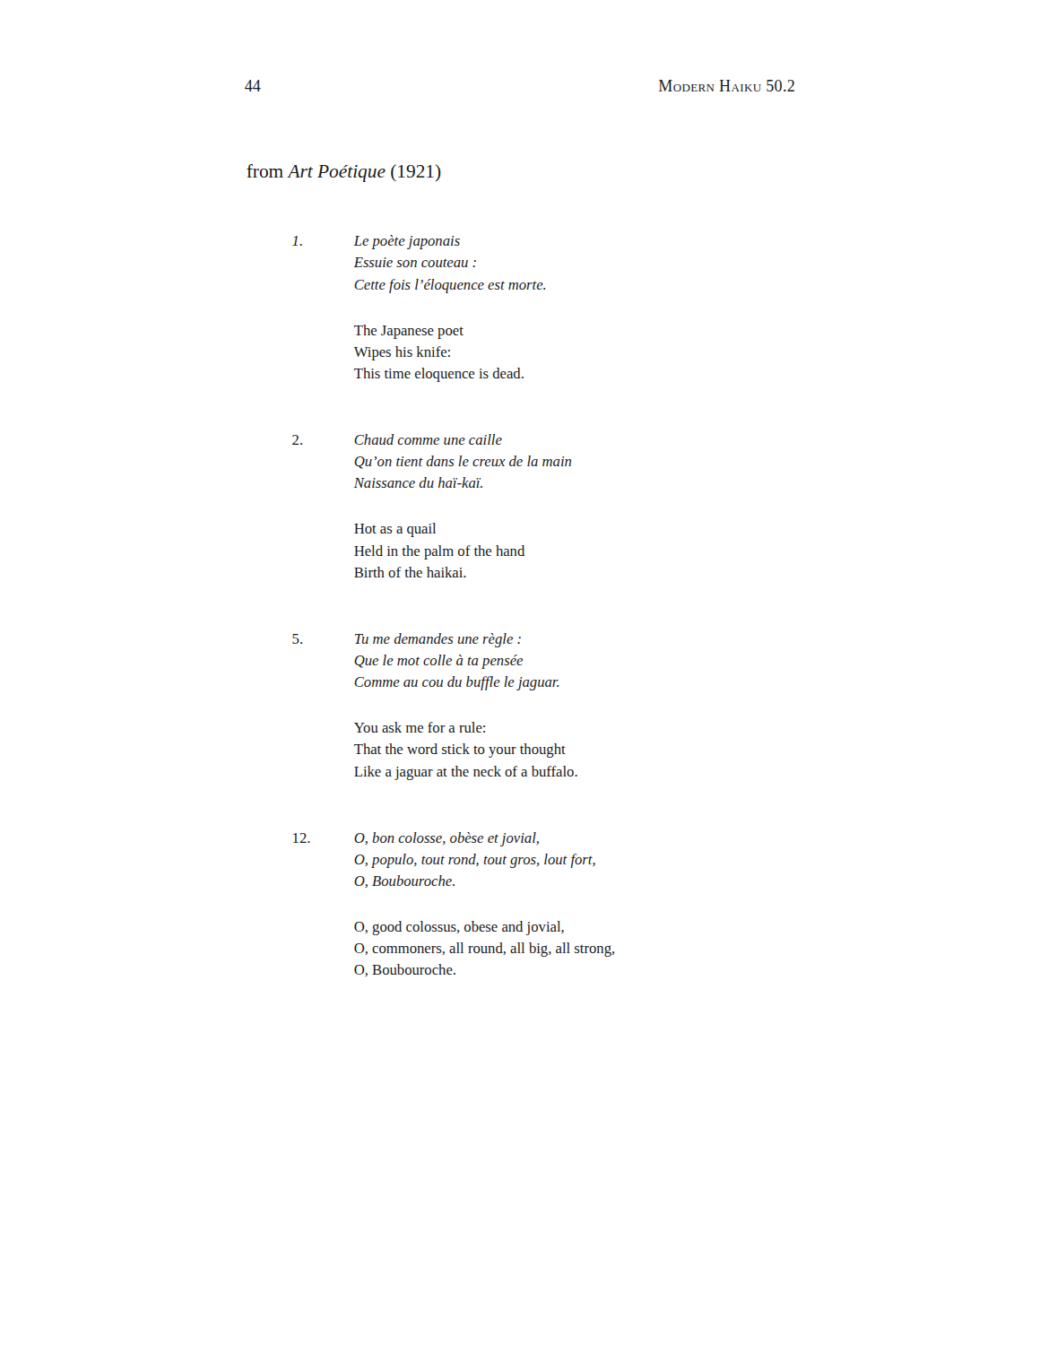44 Modern Haiku 50.2
from Art Poétique (1921)
1.
Le poète japonais
Essuie son couteau :
Cette fois l’éloquence est morte.
The Japanese poet
Wipes his knife:
This time eloquence is dead.
2.
Chaud comme une caille
Qu’on tient dans le creux de la main
Naissance du haï-kaï.
Hot as a quail
Held in the palm of the hand
Birth of the haikai.
5.
Tu me demandes une règle :
Que le mot colle à ta pensée
Comme au cou du buffle le jaguar.
You ask me for a rule:
That the word stick to your thought
Like a jaguar at the neck of a buffalo.
12.
O, bon colosse, obèse et jovial,
O, populo, tout rond, tout gros, lout fort,
O, Boubouroche.
O, good colossus, obese and jovial,
O, commoners, all round, all big, all strong,
O, Boubouroche.